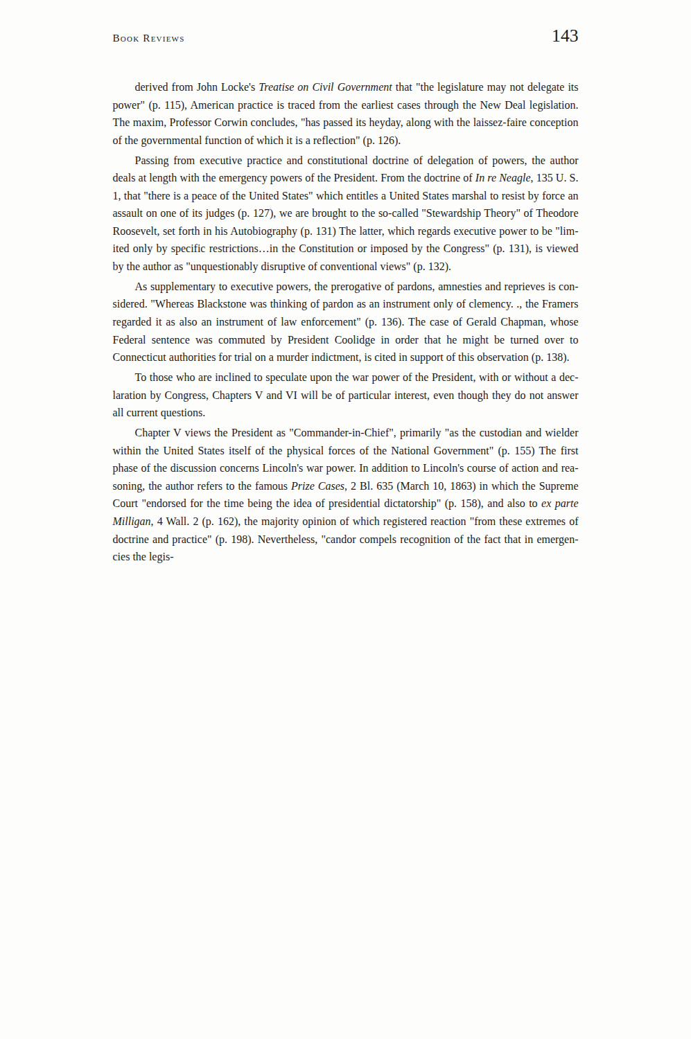Book Reviews 143
derived from John Locke's Treatise on Civil Government that "the legislature may not delegate its power" (p. 115), American practice is traced from the earliest cases through the New Deal legislation. The maxim, Professor Corwin concludes, "has passed its heyday, along with the laissez-faire conception of the governmental function of which it is a reflection" (p. 126).
Passing from executive practice and constitutional doctrine of delegation of powers, the author deals at length with the emergency powers of the President. From the doctrine of In re Neagle, 135 U. S. 1, that "there is a peace of the United States" which entitles a United States marshal to resist by force an assault on one of its judges (p. 127), we are brought to the so-called "Stewardship Theory" of Theodore Roosevelt, set forth in his Autobiography (p. 131) The latter, which regards executive power to be "limited only by specific restrictions…in the Constitution or imposed by the Congress" (p. 131), is viewed by the author as "unquestionably disruptive of conventional views" (p. 132).
As supplementary to executive powers, the prerogative of pardons, amnesties and reprieves is considered. "Whereas Blackstone was thinking of pardon as an instrument only of clemency. ., the Framers regarded it as also an instrument of law enforcement" (p. 136). The case of Gerald Chapman, whose Federal sentence was commuted by President Coolidge in order that he might be turned over to Connecticut authorities for trial on a murder indictment, is cited in support of this observation (p. 138).
To those who are inclined to speculate upon the war power of the President, with or without a declaration by Congress, Chapters V and VI will be of particular interest, even though they do not answer all current questions.
Chapter V views the President as "Commander-in-Chief", primarily "as the custodian and wielder within the United States itself of the physical forces of the National Government" (p. 155) The first phase of the discussion concerns Lincoln's war power. In addition to Lincoln's course of action and reasoning, the author refers to the famous Prize Cases, 2 Bl. 635 (March 10, 1863) in which the Supreme Court "endorsed for the time being the idea of presidential dictatorship" (p. 158), and also to ex parte Milligan, 4 Wall. 2 (p. 162), the majority opinion of which registered reaction "from these extremes of doctrine and practice" (p. 198). Nevertheless, "candor compels recognition of the fact that in emergencies the legis-